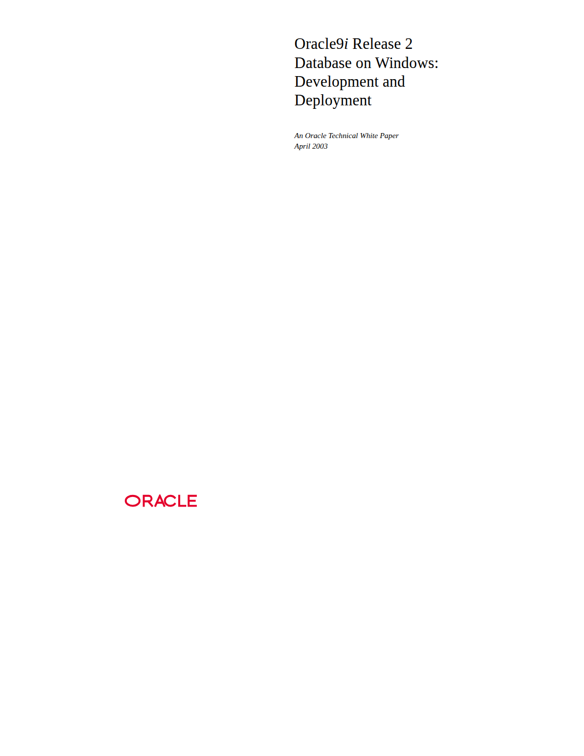Oracle9i Release 2 Database on Windows: Development and Deployment
An Oracle Technical White Paper
April 2003